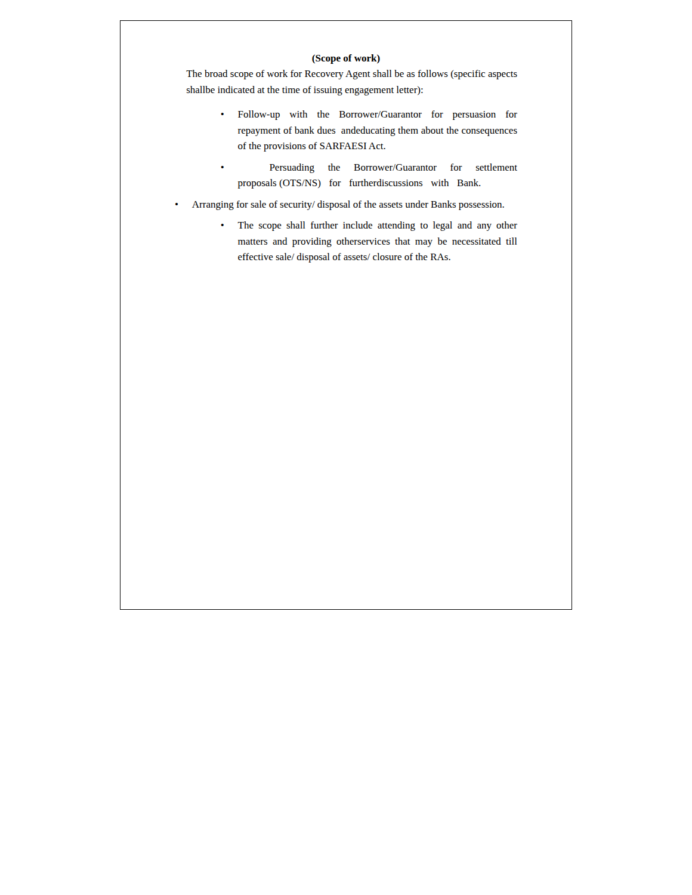(Scope of work)
The broad scope of work for Recovery Agent shall be as follows (specific aspects shallbe indicated at the time of issuing engagement letter):
•Follow-up with the Borrower/Guarantor for persuasion for repayment of bank dues andeducating them about the consequences of the provisions of SARFAESI Act.
• Persuading the Borrower/Guarantor for settlement proposals (OTS/NS) for furtherdiscussions with Bank.
•Arranging for sale of security/ disposal of the assets under Banks possession.
•The scope shall further include attending to legal and any other matters and providing otherservices that may be necessitated till effective sale/ disposal of assets/ closure of the RAs.